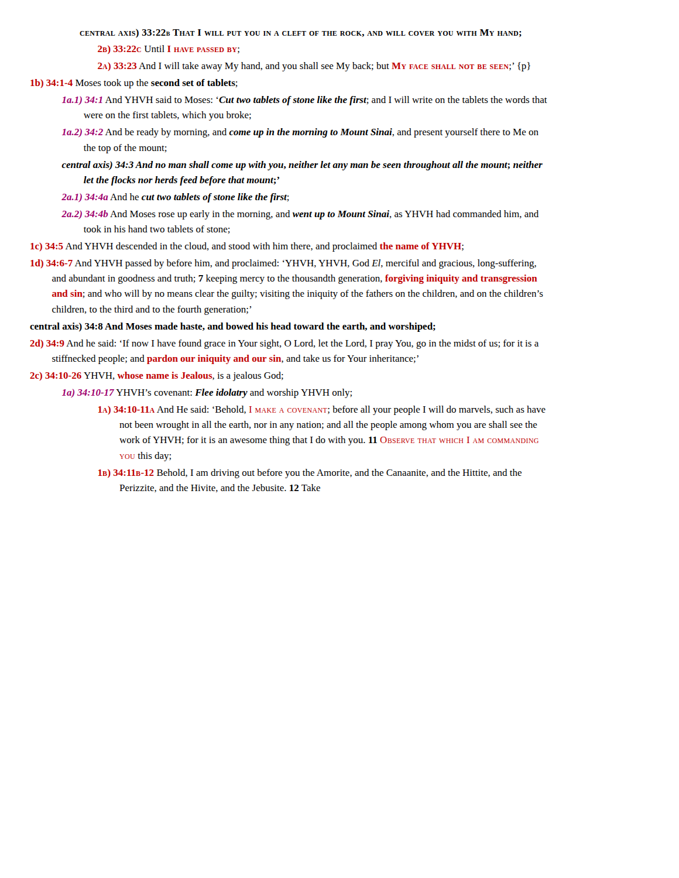central axis) 33:22b That I will put you in a cleft of the rock, and will cover you with My hand;
2b) 33:22c Until I have passed by;
2a) 33:23 And I will take away My hand, and you shall see My back; but My face shall not be seen;’ {p}
1b) 34:1-4 Moses took up the second set of tablets;
1a.1) 34:1 And YHVH said to Moses: ‘Cut two tablets of stone like the first; and I will write on the tablets the words that were on the first tablets, which you broke;
1a.2) 34:2 And be ready by morning, and come up in the morning to Mount Sinai, and present yourself there to Me on the top of the mount;
central axis) 34:3 And no man shall come up with you, neither let any man be seen throughout all the mount; neither let the flocks nor herds feed before that mount;’
2a.1) 34:4a And he cut two tablets of stone like the first;
2a.2) 34:4b And Moses rose up early in the morning, and went up to Mount Sinai, as YHVH had commanded him, and took in his hand two tablets of stone;
1c) 34:5 And YHVH descended in the cloud, and stood with him there, and proclaimed the name of YHVH;
1d) 34:6-7 And YHVH passed by before him, and proclaimed: ‘YHVH, YHVH, God El, merciful and gracious, long-suffering, and abundant in goodness and truth; 7 keeping mercy to the thousandth generation, forgiving iniquity and transgression and sin; and who will by no means clear the guilty; visiting the iniquity of the fathers on the children, and on the children’s children, to the third and to the fourth generation;’
central axis) 34:8 And Moses made haste, and bowed his head toward the earth, and worshiped;
2d) 34:9 And he said: ‘If now I have found grace in Your sight, O Lord, let the Lord, I pray You, go in the midst of us; for it is a stiffnecked people; and pardon our iniquity and our sin, and take us for Your inheritance;’
2c) 34:10-26 YHVH, whose name is Jealous, is a jealous God;
1a) 34:10-17 YHVH’s covenant: Flee idolatry and worship YHVH only;
1a) 34:10-11a And He said: ‘Behold, I make a covenant; before all your people I will do marvels, such as have not been wrought in all the earth, nor in any nation; and all the people among whom you are shall see the work of YHVH; for it is an awesome thing that I do with you. 11 Observe that which I am commanding you this day;
1b) 34:11b-12 Behold, I am driving out before you the Amorite, and the Canaanite, and the Hittite, and the Perizzite, and the Hivite, and the Jebusite. 12 Take